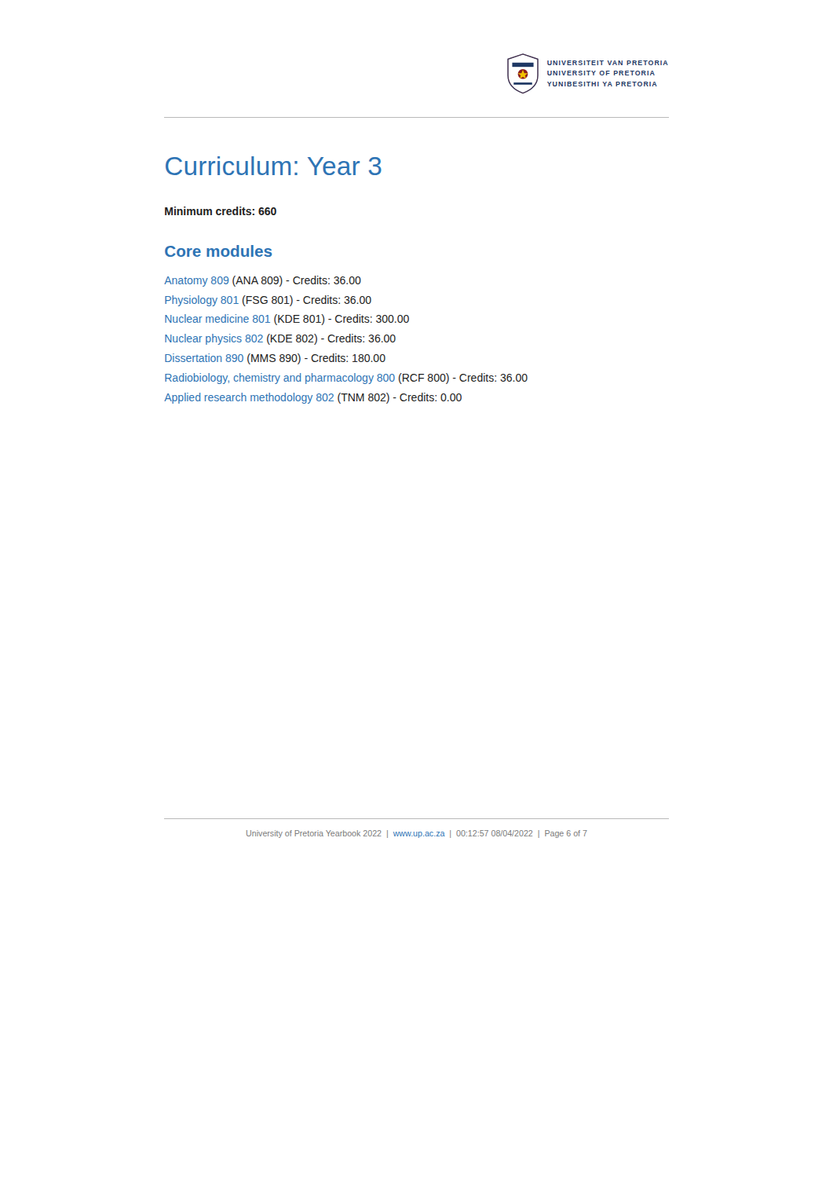Universiteit van Pretoria
University of Pretoria
Yunibesithi ya Pretoria
Curriculum: Year 3
Minimum credits: 660
Core modules
Anatomy 809 (ANA 809) - Credits: 36.00
Physiology 801 (FSG 801) - Credits: 36.00
Nuclear medicine 801 (KDE 801) - Credits: 300.00
Nuclear physics 802 (KDE 802) - Credits: 36.00
Dissertation 890 (MMS 890) - Credits: 180.00
Radiobiology, chemistry and pharmacology 800 (RCF 800) - Credits: 36.00
Applied research methodology 802 (TNM 802) - Credits: 0.00
University of Pretoria Yearbook 2022 | www.up.ac.za | 00:12:57 08/04/2022 | Page 6 of 7